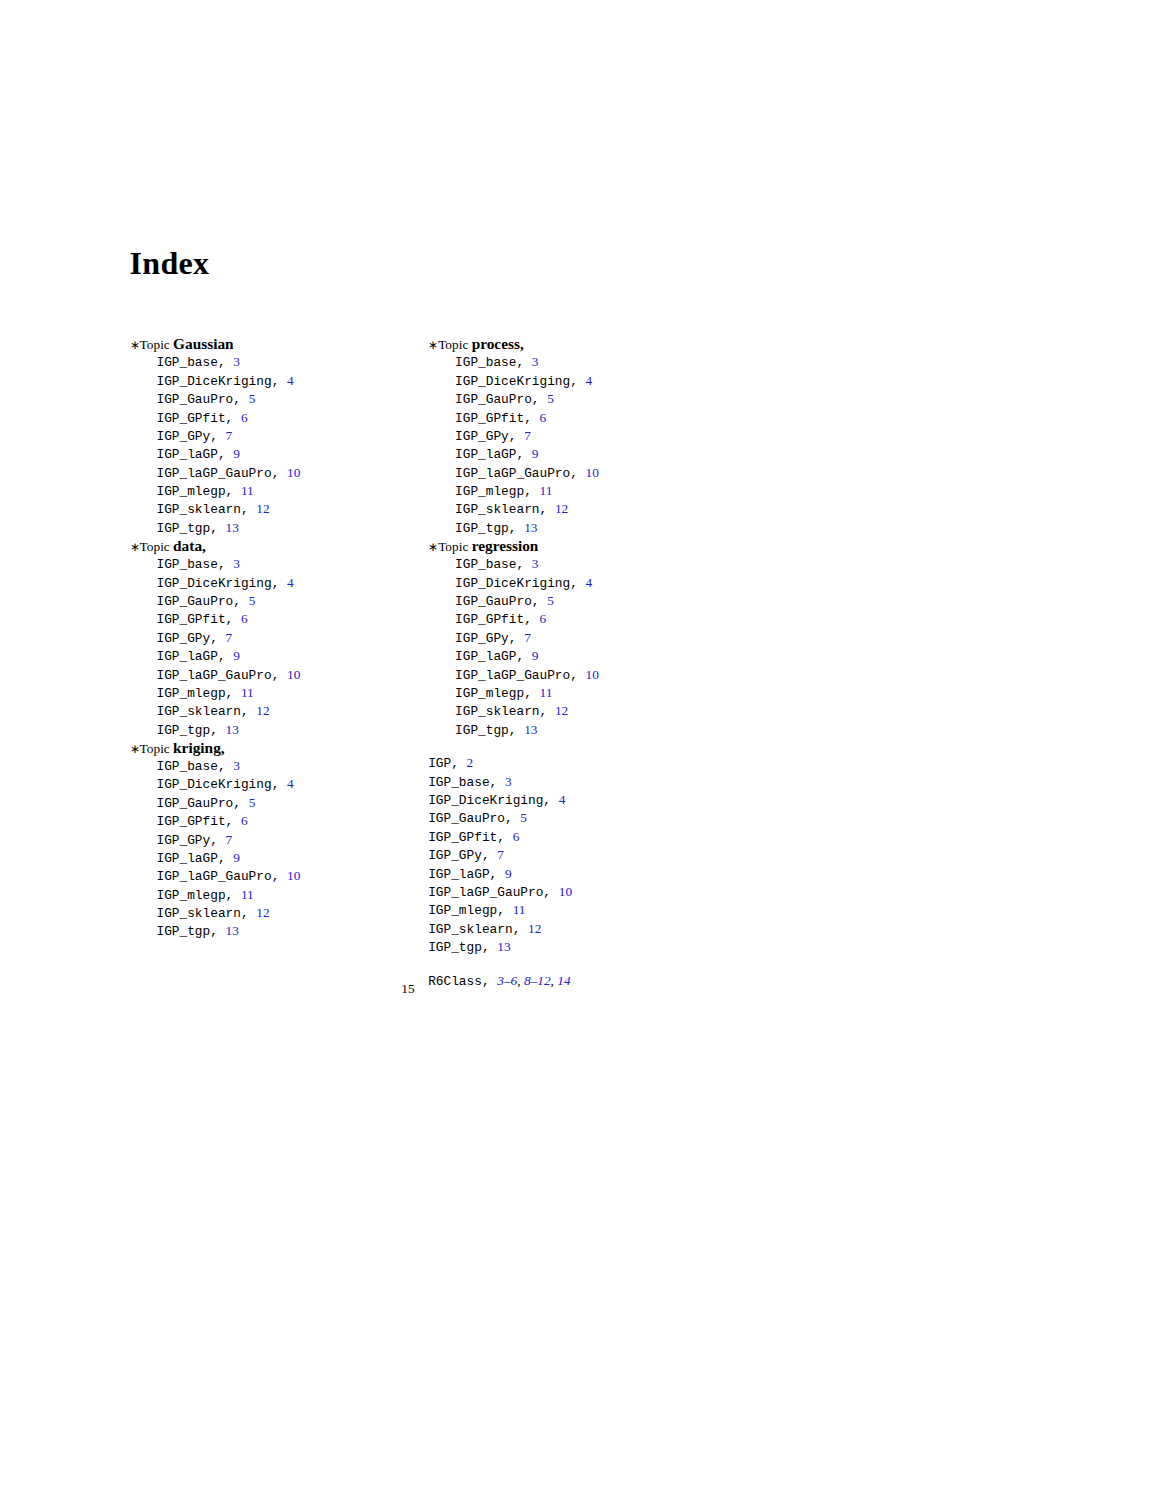Index
∗Topic Gaussian
IGP_base, 3
IGP_DiceKriging, 4
IGP_GauPro, 5
IGP_GPfit, 6
IGP_GPy, 7
IGP_laGP, 9
IGP_laGP_GauPro, 10
IGP_mlegp, 11
IGP_sklearn, 12
IGP_tgp, 13
∗Topic data,
IGP_base, 3
IGP_DiceKriging, 4
IGP_GauPro, 5
IGP_GPfit, 6
IGP_GPy, 7
IGP_laGP, 9
IGP_laGP_GauPro, 10
IGP_mlegp, 11
IGP_sklearn, 12
IGP_tgp, 13
∗Topic kriging,
IGP_base, 3
IGP_DiceKriging, 4
IGP_GauPro, 5
IGP_GPfit, 6
IGP_GPy, 7
IGP_laGP, 9
IGP_laGP_GauPro, 10
IGP_mlegp, 11
IGP_sklearn, 12
IGP_tgp, 13
∗Topic process,
IGP_base, 3
IGP_DiceKriging, 4
IGP_GauPro, 5
IGP_GPfit, 6
IGP_GPy, 7
IGP_laGP, 9
IGP_laGP_GauPro, 10
IGP_mlegp, 11
IGP_sklearn, 12
IGP_tgp, 13
∗Topic regression
IGP_base, 3
IGP_DiceKriging, 4
IGP_GauPro, 5
IGP_GPfit, 6
IGP_GPy, 7
IGP_laGP, 9
IGP_laGP_GauPro, 10
IGP_mlegp, 11
IGP_sklearn, 12
IGP_tgp, 13
IGP, 2
IGP_base, 3
IGP_DiceKriging, 4
IGP_GauPro, 5
IGP_GPfit, 6
IGP_GPy, 7
IGP_laGP, 9
IGP_laGP_GauPro, 10
IGP_mlegp, 11
IGP_sklearn, 12
IGP_tgp, 13
R6Class, 3–6, 8–12, 14
15